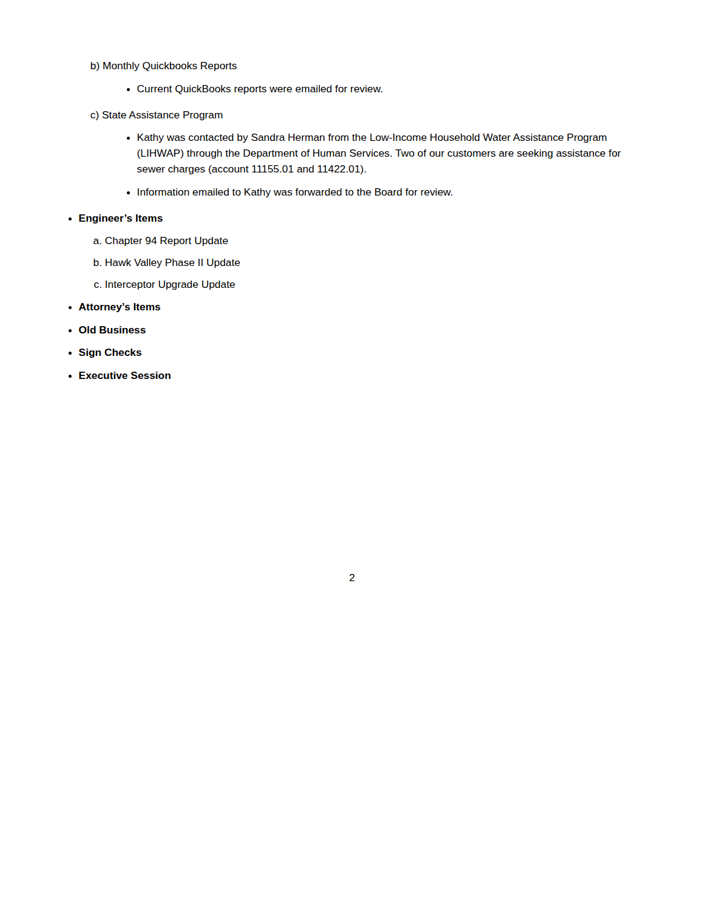b) Monthly Quickbooks Reports
Current QuickBooks reports were emailed for review.
c) State Assistance Program
Kathy was contacted by Sandra Herman from the Low-Income Household Water Assistance Program (LIHWAP) through the Department of Human Services. Two of our customers are seeking assistance for sewer charges (account 11155.01 and 11422.01).
Information emailed to Kathy was forwarded to the Board for review.
Engineer’s Items
Chapter 94 Report Update
Hawk Valley Phase II Update
Interceptor Upgrade Update
Attorney’s Items
Old Business
Sign Checks
Executive Session
2